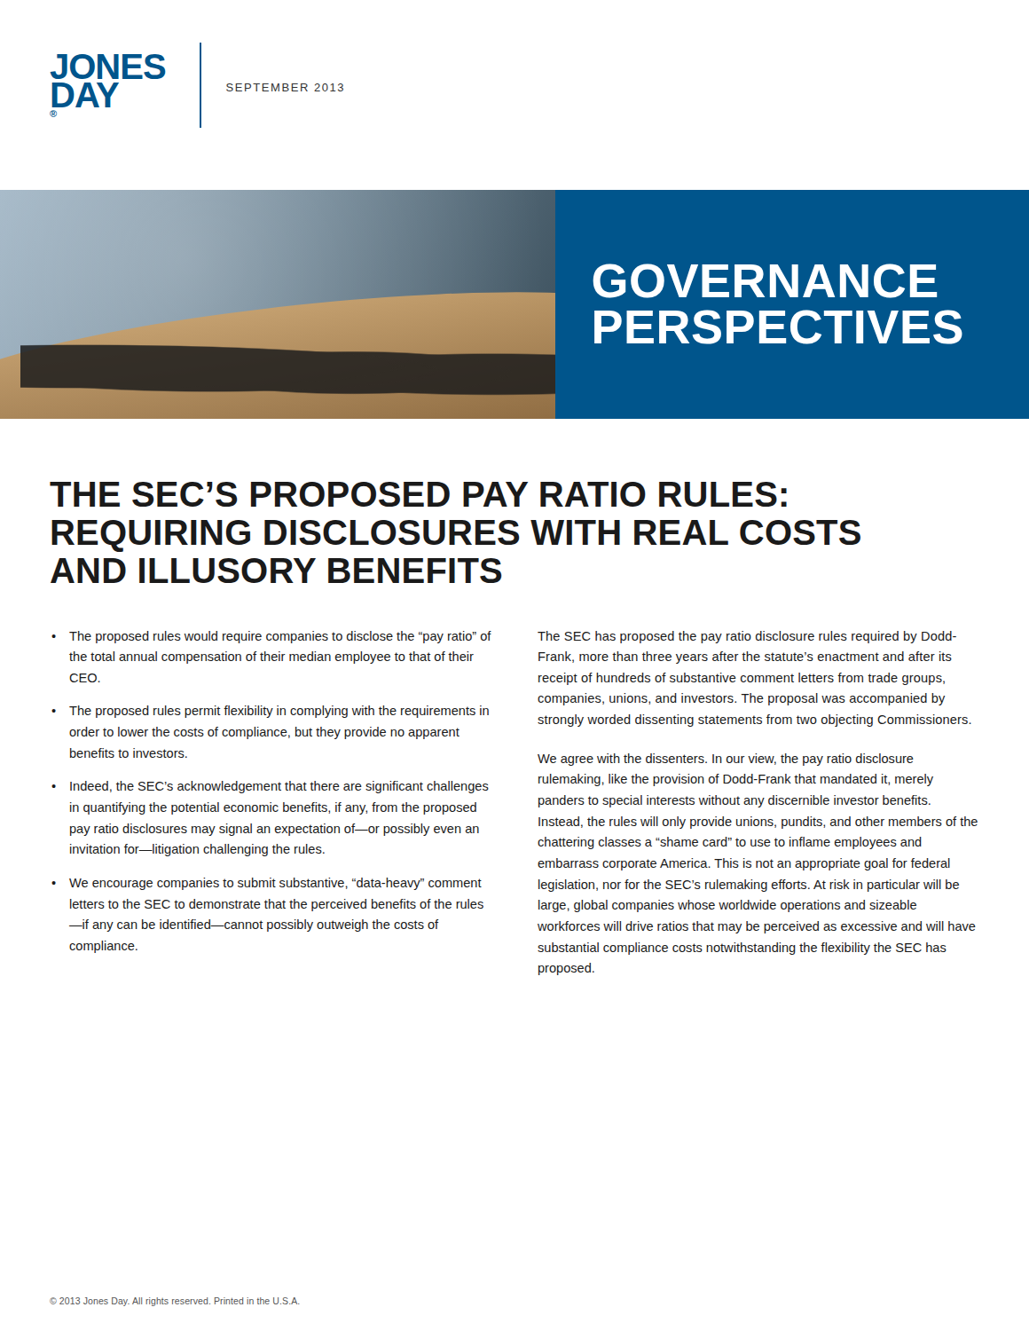JONES DAY®
September 2013
Governance Perspectives
The SEC’s Proposed Pay Ratio Rules: Requiring Disclosures with Real Costs and Illusory Benefits
The proposed rules would require companies to disclose the “pay ratio” of the total annual compensation of their median employee to that of their CEO.
The proposed rules permit flexibility in complying with the requirements in order to lower the costs of compliance, but they provide no apparent benefits to investors.
Indeed, the SEC’s acknowledgement that there are significant challenges in quantifying the potential economic benefits, if any, from the proposed pay ratio disclosures may signal an expectation of—or possibly even an invitation for—litigation challenging the rules.
We encourage companies to submit substantive, “data-heavy” comment letters to the SEC to demonstrate that the perceived benefits of the rules—if any can be identified—cannot possibly outweigh the costs of compliance.
The SEC has proposed the pay ratio disclosure rules required by Dodd-Frank, more than three years after the statute’s enactment and after its receipt of hundreds of substantive comment letters from trade groups, companies, unions, and investors. The proposal was accompanied by strongly worded dissenting statements from two objecting Commissioners.
We agree with the dissenters. In our view, the pay ratio disclosure rulemaking, like the provision of Dodd-Frank that mandated it, merely panders to special interests without any discernible investor benefits. Instead, the rules will only provide unions, pundits, and other members of the chattering classes a “shame card” to use to inflame employees and embarrass corporate America. This is not an appropriate goal for federal legislation, nor for the SEC’s rulemaking efforts. At risk in particular will be large, global companies whose worldwide operations and sizeable workforces will drive ratios that may be perceived as excessive and will have substantial compliance costs notwithstanding the flexibility the SEC has proposed.
© 2013 Jones Day. All rights reserved. Printed in the U.S.A.